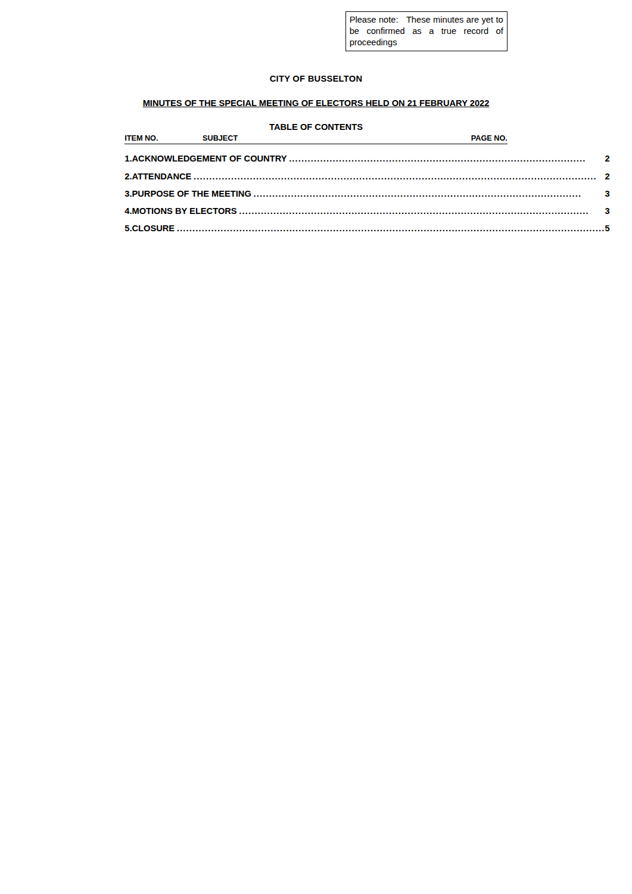Please note: These minutes are yet to be confirmed as a true record of proceedings
CITY OF BUSSELTON
MINUTES OF THE SPECIAL MEETING OF ELECTORS HELD ON 21 FEBRUARY 2022
TABLE OF CONTENTS
| ITEM NO. | SUBJECT | PAGE NO. |
| --- | --- | --- |
| 1. | ACKNOWLEDGEMENT OF COUNTRY ............................................................................................... | 2 |
| 2. | ATTENDANCE ................................................................................................................................. | 2 |
| 3. | PURPOSE OF THE MEETING ......................................................................................................... | 3 |
| 4. | MOTIONS BY ELECTORS ................................................................................................................ | 3 |
| 5. | CLOSURE ......................................................................................................................................... | 5 |